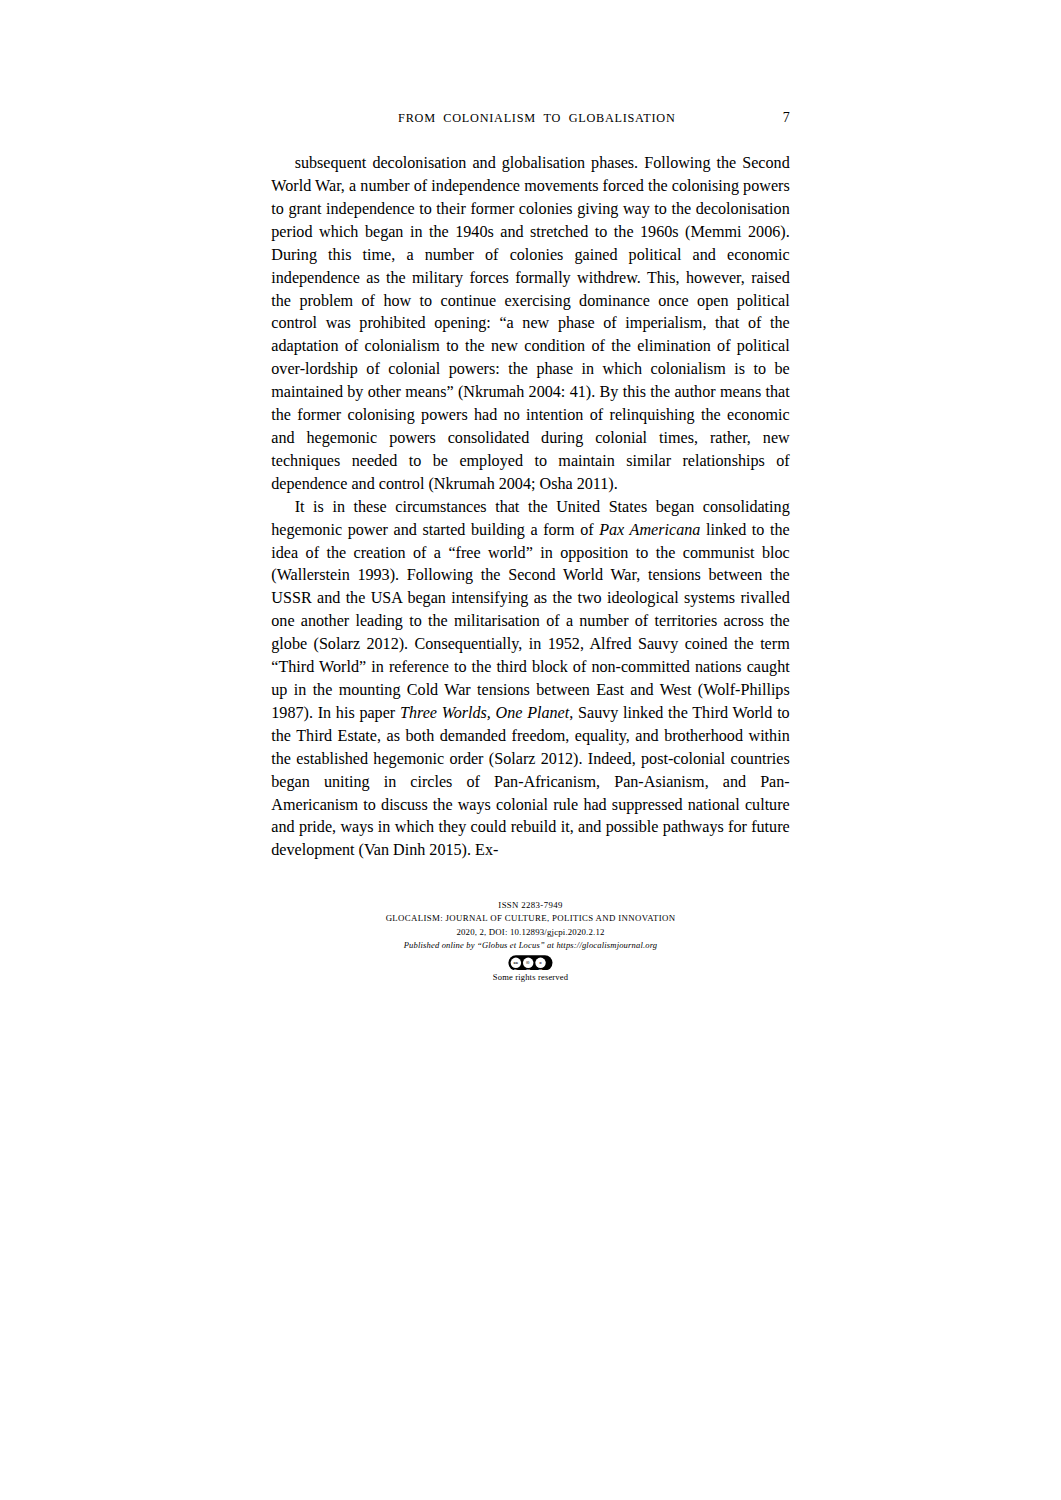FROM COLONIALISM TO GLOBALISATION 7
subsequent decolonisation and globalisation phases. Following the Second World War, a number of independence movements forced the colonising powers to grant independence to their former colonies giving way to the decolonisation period which began in the 1940s and stretched to the 1960s (Memmi 2006). During this time, a number of colonies gained political and economic independence as the military forces formally withdrew. This, however, raised the problem of how to continue exercising dominance once open political control was prohibited opening: “a new phase of imperialism, that of the adaptation of colonialism to the new condition of the elimination of political over-lordship of colonial powers: the phase in which colonialism is to be maintained by other means” (Nkrumah 2004: 41). By this the author means that the former colonising powers had no intention of relinquishing the economic and hegemonic powers consolidated during colonial times, rather, new techniques needed to be employed to maintain similar relationships of dependence and control (Nkrumah 2004; Osha 2011).
It is in these circumstances that the United States began consolidating hegemonic power and started building a form of Pax Americana linked to the idea of the creation of a “free world” in opposition to the communist bloc (Wallerstein 1993). Following the Second World War, tensions between the USSR and the USA began intensifying as the two ideological systems rivalled one another leading to the militarisation of a number of territories across the globe (Solarz 2012). Consequentially, in 1952, Alfred Sauvy coined the term “Third World” in reference to the third block of non-committed nations caught up in the mounting Cold War tensions between East and West (Wolf-Phillips 1987). In his paper Three Worlds, One Planet, Sauvy linked the Third World to the Third Estate, as both demanded freedom, equality, and brotherhood within the established hegemonic order (Solarz 2012). Indeed, post-colonial countries began uniting in circles of Pan-Africanism, Pan-Asianism, and Pan-Americanism to discuss the ways colonial rule had suppressed national culture and pride, ways in which they could rebuild it, and possible pathways for future development (Van Dinh 2015). Ex-
ISSN 2283-7949
GLOCALISM: JOURNAL OF CULTURE, POLITICS AND INNOVATION
2020, 2, DOI: 10.12893/gjcpi.2020.2.12
Published online by “Globus et Locus” at https://glocalismjournal.org
cc ☉ = BY NC ND
Some rights reserved